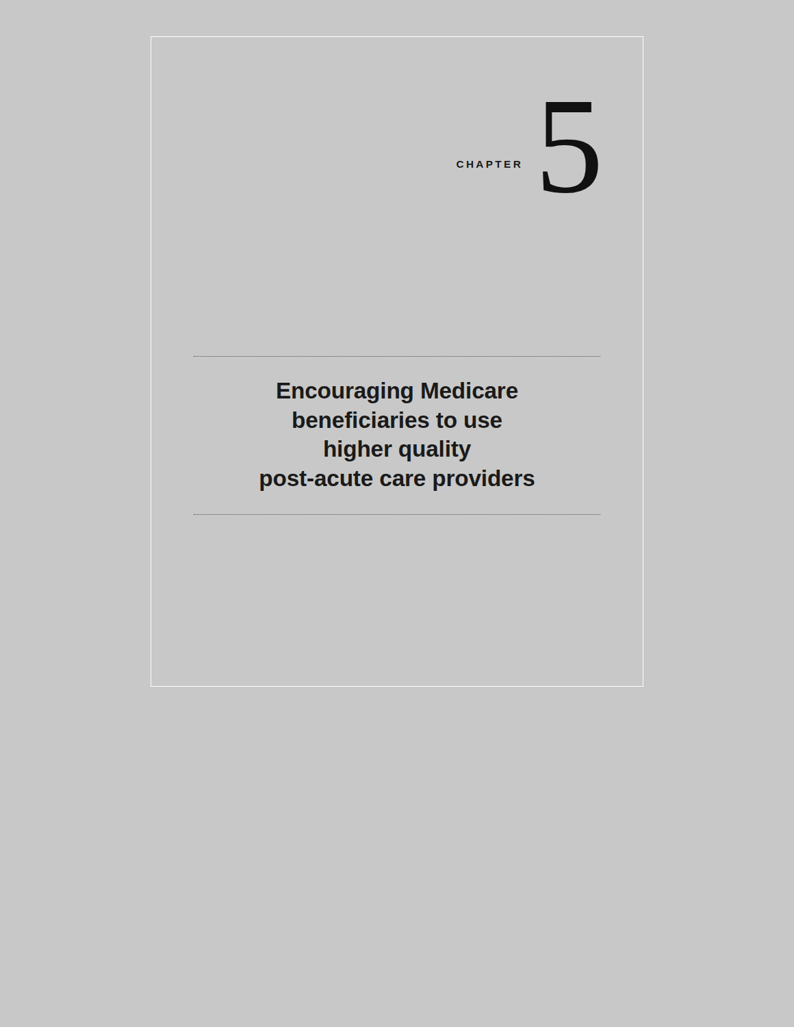Chapter 5
Encouraging Medicare
beneficiaries to use
higher quality
post-acute care providers